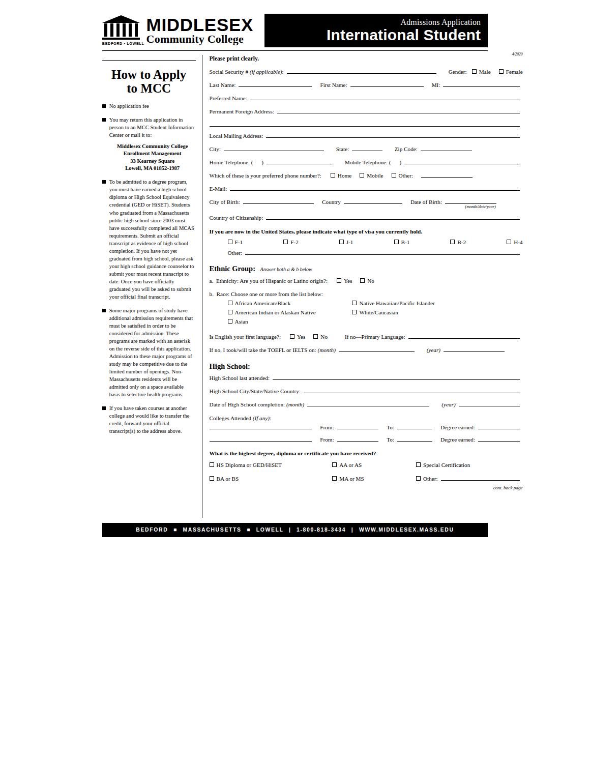BEDFORD • LOWELL
MIDDLESEX
Community College
Admissions Application
International Student
How to Apply
to MCC
No application fee
You may return this application in person to an MCC Student Information Center or mail it to:
Middlesex Community College
Enrollment Management
33 Kearney Square
Lowell, MA 01852-1987
To be admitted to a degree program, you must have earned a high school diploma or High School Equivalency credential (GED or HiSET). Students who graduated from a Massachusetts public high school since 2003 must have successfully completed all MCAS requirements. Submit an official transcript as evidence of high school completion. If you have not yet graduated from high school, please ask your high school guidance counselor to submit your most recent transcript to date. Once you have officially graduated you will be asked to submit your official final transcript.
Some major programs of study have additional admission requirements that must be satisfied in order to be considered for admission. These programs are marked with an asterisk on the reverse side of this application. Admission to these major programs of study may be competitive due to the limited number of openings. Non-Massachusetts residents will be admitted only on a space available basis to selective health programs.
If you have taken courses at another college and would like to transfer the credit, forward your official transcript(s) to the address above.
4/2020
Please print clearly.
Social Security # (if applicable): Gender: Male Female
Last Name: First Name: MI:
Preferred Name:
Permanent Foreign Address:
Local Mailing Address:
City: State: Zip Code:
Home Telephone: ( ) Mobile Telephone: ( )
Which of these is your preferred phone number?: Home Mobile Other:
E-Mail:
City of Birth: Country Date of Birth:
(month/date/year)
Country of Citizenship:
If you are now in the United States, please indicate what type of visa you currently hold.
F-1 F-2 J-1 B-1 B-2 H-4
Other:
Ethnic Group: Answer both a & b below
a. Ethnicity: Are you of Hispanic or Latino origin?: Yes No
b. Race: Choose one or more from the list below:
African American/Black
American Indian or Alaskan Native
Asian
Native Hawaiian/Pacific Islander
White/Caucasian
Is English your first language?: Yes No If no—Primary Language:
If no, I took/will take the TOEFL or IELTS on: (month) (year)
High School:
High School last attended:
High School City/State/Native Country:
Date of High School completion: (month) (year)
Colleges Attended (If any):
From: To: Degree earned:
From: To: Degree earned:
What is the highest degree, diploma or certificate you have received?
HS Diploma or GED/HiSET AA or AS Special Certification
BA or BS MA or MS Other:
cont. back page
BEDFORD ■ MASSACHUSETTS ■ LOWELL | 1-800-818-3434 | WWW.MIDDLESEX.MASS.EDU